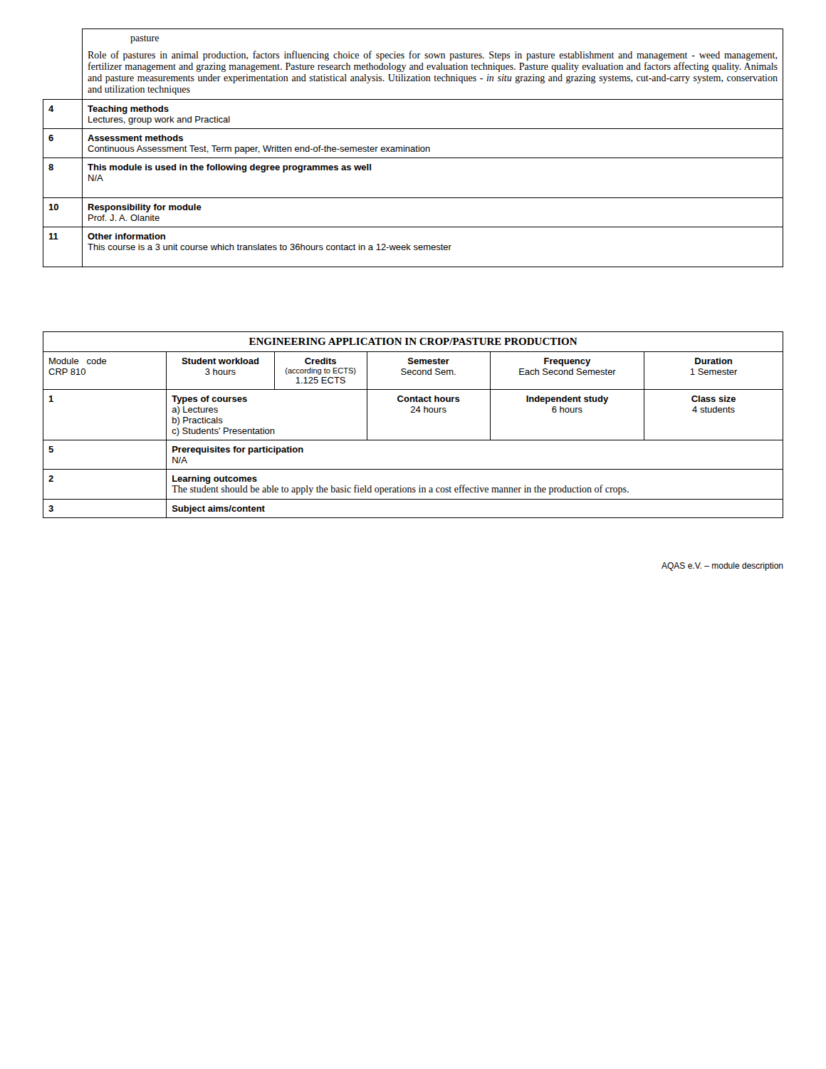| | pasture Role of pastures in animal production, factors influencing choice of species for sown pastures. Steps in pasture establishment and management - weed management, fertilizer management and grazing management. Pasture research methodology and evaluation techniques. Pasture quality evaluation and factors affecting quality. Animals and pasture measurements under experimentation and statistical analysis. Utilization techniques - in situ grazing and grazing systems, cut-and-carry system, conservation and utilization techniques |
| 4 | Teaching methods Lectures, group work and Practical |
| 6 | Assessment methods Continuous Assessment Test, Term paper, Written end-of-the-semester examination |
| 8 | This module is used in the following degree programmes as well N/A |
| 10 | Responsibility for module Prof. J. A. Olanite |
| 11 | Other information This course is a 3 unit course which translates to 36hours contact in a 12-week semester |
| ENGINEERING APPLICATION IN CROP/PASTURE PRODUCTION |
| Module code CRP 810 | Student workload 3 hours | Credits (according to ECTS) 1.125 ECTS | Semester Second Sem. | Frequency Each Second Semester | Duration 1 Semester |
| 1 | Types of courses a) Lectures b) Practicals c) Students' Presentation | Contact hours 24 hours | Independent study 6 hours | Class size 4 students |
| 5 | Prerequisites for participation N/A |
| 2 | Learning outcomes The student should be able to apply the basic field operations in a cost effective manner in the production of crops. |
| 3 | Subject aims/content |
AQAS e.V. – module description